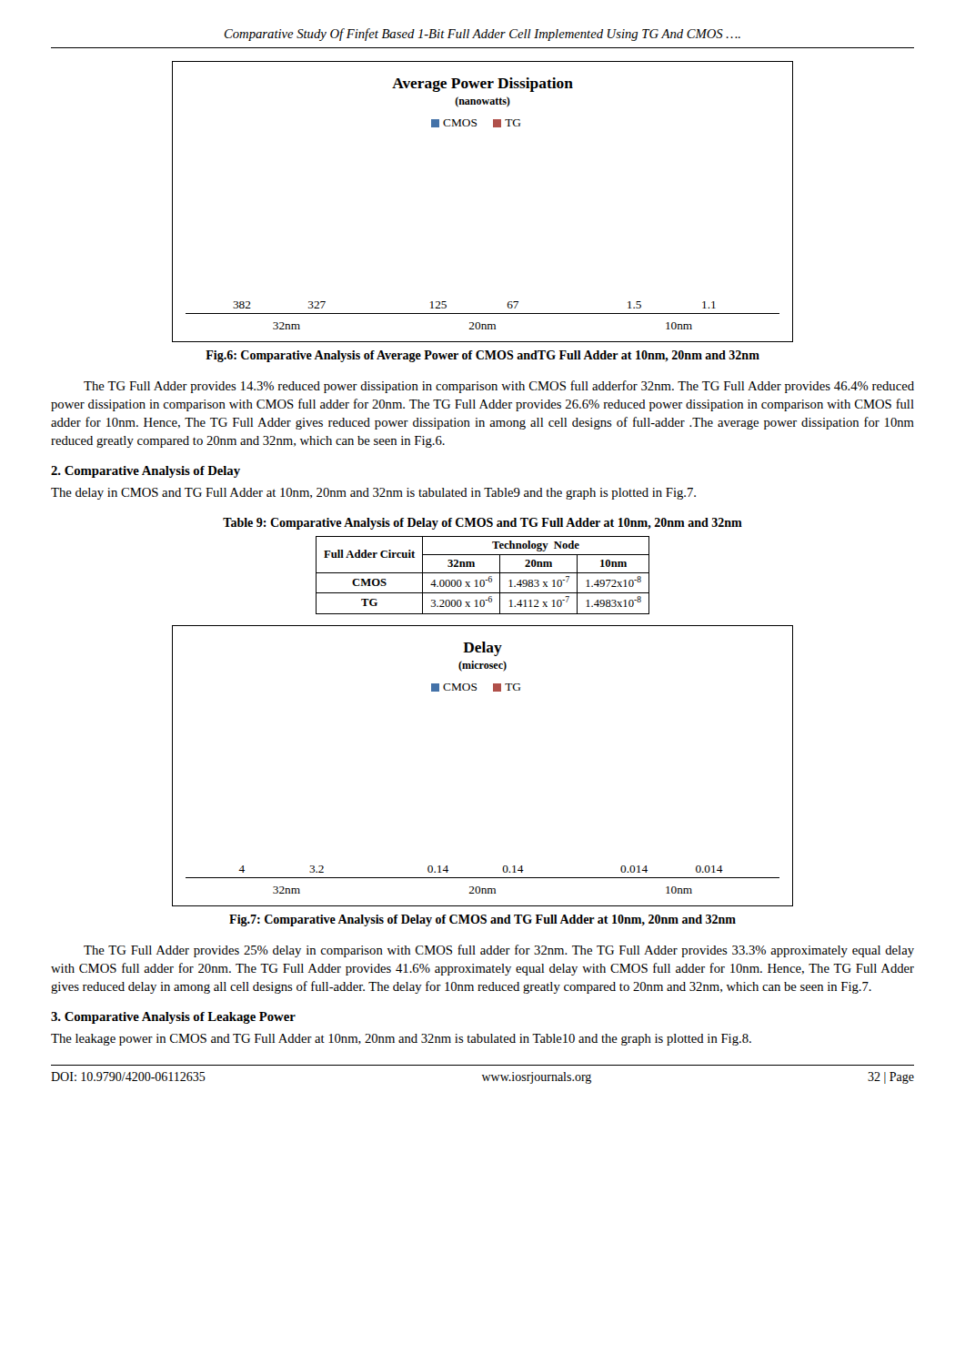Comparative Study Of Finfet Based 1-Bit Full Adder Cell Implemented Using TG And CMOS ….
Average Power Dissipation
(nanowatts)
CMOS TG
382
327
125
67
1.5
1.1
32nm 20nm 10nm
Fig.6: Comparative Analysis of Average Power of CMOS andTG Full Adder at 10nm, 20nm and 32nm
The TG Full Adder provides 14.3% reduced power dissipation in comparison with CMOS full adderfor 32nm. The TG Full Adder provides 46.4% reduced power dissipation in comparison with CMOS full adder for 20nm. The TG Full Adder provides 26.6% reduced power dissipation in comparison with CMOS full adder for 10nm. Hence, The TG Full Adder gives reduced power dissipation in among all cell designs of full-adder .The average power dissipation for 10nm reduced greatly compared to 20nm and 32nm, which can be seen in Fig.6.
2. Comparative Analysis of Delay
The delay in CMOS and TG Full Adder at 10nm, 20nm and 32nm is tabulated in Table9 and the graph is plotted in Fig.7.
Table 9: Comparative Analysis of Delay of CMOS and TG Full Adder at 10nm, 20nm and 32nm
| Full Adder Circuit | Technology Node |
| --- | --- |
| 32nm | 20nm | 10nm |
| CMOS | 4.0000 x 10 -6 | 1.4983 x 10 -7 | 1.4972x10 -8 |
| TG | 3.2000 x 10 -6 | 1.4112 x 10 -7 | 1.4983x10 -8 |
Delay
(microsec)
CMOS TG
4
3.2
0.14
0.14
0.014
0.014
32nm 20nm 10nm
Fig.7: Comparative Analysis of Delay of CMOS and TG Full Adder at 10nm, 20nm and 32nm
The TG Full Adder provides 25% delay in comparison with CMOS full adder for 32nm. The TG Full Adder provides 33.3% approximately equal delay with CMOS full adder for 20nm. The TG Full Adder provides 41.6% approximately equal delay with CMOS full adder for 10nm. Hence, The TG Full Adder gives reduced delay in among all cell designs of full-adder. The delay for 10nm reduced greatly compared to 20nm and 32nm, which can be seen in Fig.7.
3. Comparative Analysis of Leakage Power
The leakage power in CMOS and TG Full Adder at 10nm, 20nm and 32nm is tabulated in Table10 and the graph is plotted in Fig.8.
DOI: 10.9790/4200-06112635 www.iosrjournals.org 32 | Page